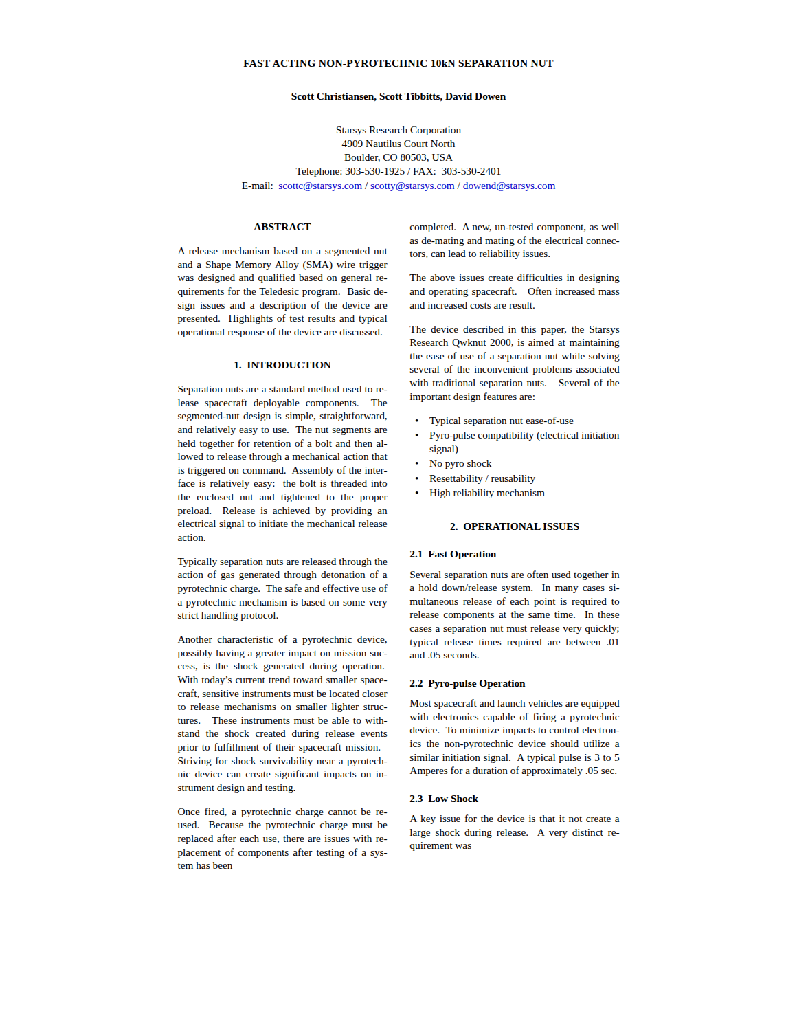FAST ACTING NON-PYROTECHNIC 10kN SEPARATION NUT
Scott Christiansen, Scott Tibbitts, David Dowen
Starsys Research Corporation 4909 Nautilus Court North Boulder, CO 80503, USA Telephone: 303-530-1925 / FAX: 303-530-2401 E-mail: scottc@starsys.com / scotty@starsys.com / dowend@starsys.com
ABSTRACT
A release mechanism based on a segmented nut and a Shape Memory Alloy (SMA) wire trigger was designed and qualified based on general requirements for the Teledesic program. Basic design issues and a description of the device are presented. Highlights of test results and typical operational response of the device are discussed.
1. INTRODUCTION
Separation nuts are a standard method used to release spacecraft deployable components. The segmented-nut design is simple, straightforward, and relatively easy to use. The nut segments are held together for retention of a bolt and then allowed to release through a mechanical action that is triggered on command. Assembly of the interface is relatively easy: the bolt is threaded into the enclosed nut and tightened to the proper preload. Release is achieved by providing an electrical signal to initiate the mechanical release action.
Typically separation nuts are released through the action of gas generated through detonation of a pyrotechnic charge. The safe and effective use of a pyrotechnic mechanism is based on some very strict handling protocol.
Another characteristic of a pyrotechnic device, possibly having a greater impact on mission success, is the shock generated during operation. With today’s current trend toward smaller spacecraft, sensitive instruments must be located closer to release mechanisms on smaller lighter structures. These instruments must be able to withstand the shock created during release events prior to fulfillment of their spacecraft mission. Striving for shock survivability near a pyrotechnic device can create significant impacts on instrument design and testing.
Once fired, a pyrotechnic charge cannot be re-used. Because the pyrotechnic charge must be replaced after each use, there are issues with replacement of components after testing of a system has been
completed. A new, un-tested component, as well as de-mating and mating of the electrical connectors, can lead to reliability issues.
The above issues create difficulties in designing and operating spacecraft. Often increased mass and increased costs are result.
The device described in this paper, the Starsys Research Qwknut 2000, is aimed at maintaining the ease of use of a separation nut while solving several of the inconvenient problems associated with traditional separation nuts. Several of the important design features are:
Typical separation nut ease-of-use
Pyro-pulse compatibility (electrical initiation signal)
No pyro shock
Resettability / reusability
High reliability mechanism
2. OPERATIONAL ISSUES
2.1 Fast Operation
Several separation nuts are often used together in a hold down/release system. In many cases simultaneous release of each point is required to release components at the same time. In these cases a separation nut must release very quickly; typical release times required are between .01 and .05 seconds.
2.2 Pyro-pulse Operation
Most spacecraft and launch vehicles are equipped with electronics capable of firing a pyrotechnic device. To minimize impacts to control electronics the non-pyrotechnic device should utilize a similar initiation signal. A typical pulse is 3 to 5 Amperes for a duration of approximately .05 sec.
2.3 Low Shock
A key issue for the device is that it not create a large shock during release. A very distinct requirement was